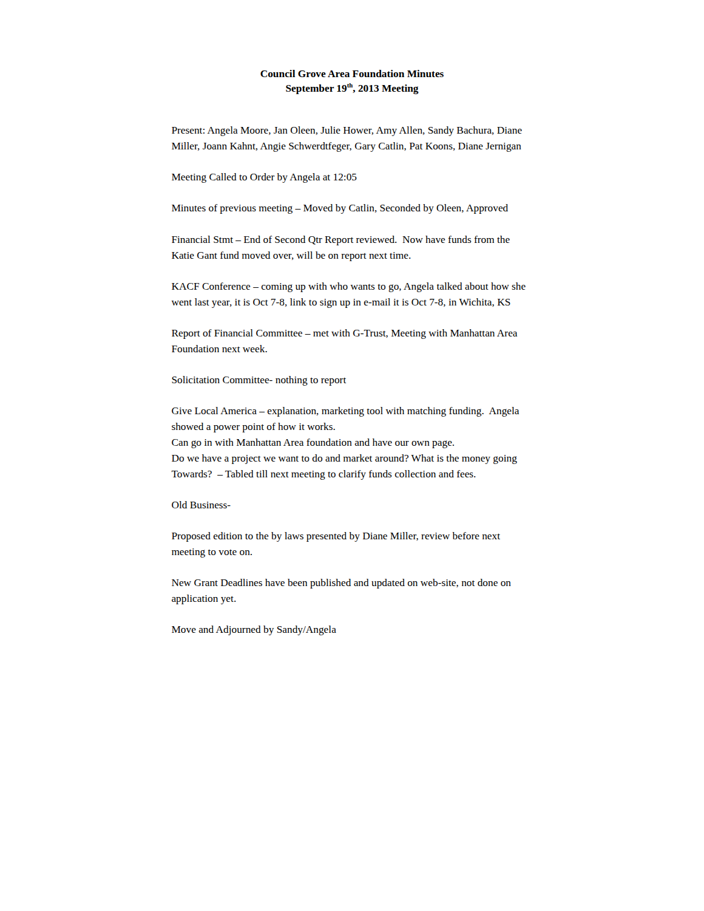Council Grove Area Foundation Minutes September 19th, 2013 Meeting
Present: Angela Moore, Jan Oleen, Julie Hower, Amy Allen, Sandy Bachura, Diane Miller, Joann Kahnt, Angie Schwerdtfeger, Gary Catlin, Pat Koons, Diane Jernigan
Meeting Called to Order by Angela at 12:05
Minutes of previous meeting – Moved by Catlin, Seconded by Oleen, Approved
Financial Stmt – End of Second Qtr Report reviewed. Now have funds from the Katie Gant fund moved over, will be on report next time.
KACF Conference – coming up with who wants to go, Angela talked about how she went last year, it is Oct 7-8, link to sign up in e-mail it is Oct 7-8, in Wichita, KS
Report of Financial Committee – met with G-Trust, Meeting with Manhattan Area Foundation next week.
Solicitation Committee- nothing to report
Give Local America – explanation, marketing tool with matching funding. Angela showed a power point of how it works.
Can go in with Manhattan Area foundation and have our own page.
Do we have a project we want to do and market around? What is the money going
Towards? – Tabled till next meeting to clarify funds collection and fees.
Old Business-
Proposed edition to the by laws presented by Diane Miller, review before next meeting to vote on.
New Grant Deadlines have been published and updated on web-site, not done on application yet.
Move and Adjourned by Sandy/Angela